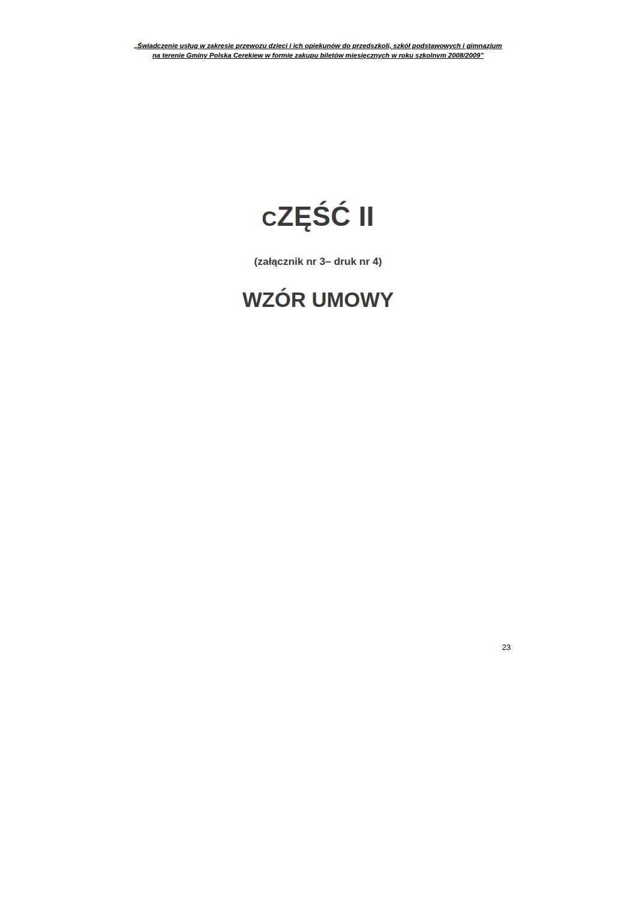„Świadczenie usług w zakresie przewozu dzieci i ich opiekunów do przedszkoli, szkół podstawowych i gimnazjum
na terenie Gminy Polska Cerekiew w formie zakupu biletów miesięcznych w roku szkolnym 2008/2009”
CZĘŚĆ II
(załącznik nr 3– druk nr 4)
WZÓR UMOWY
23